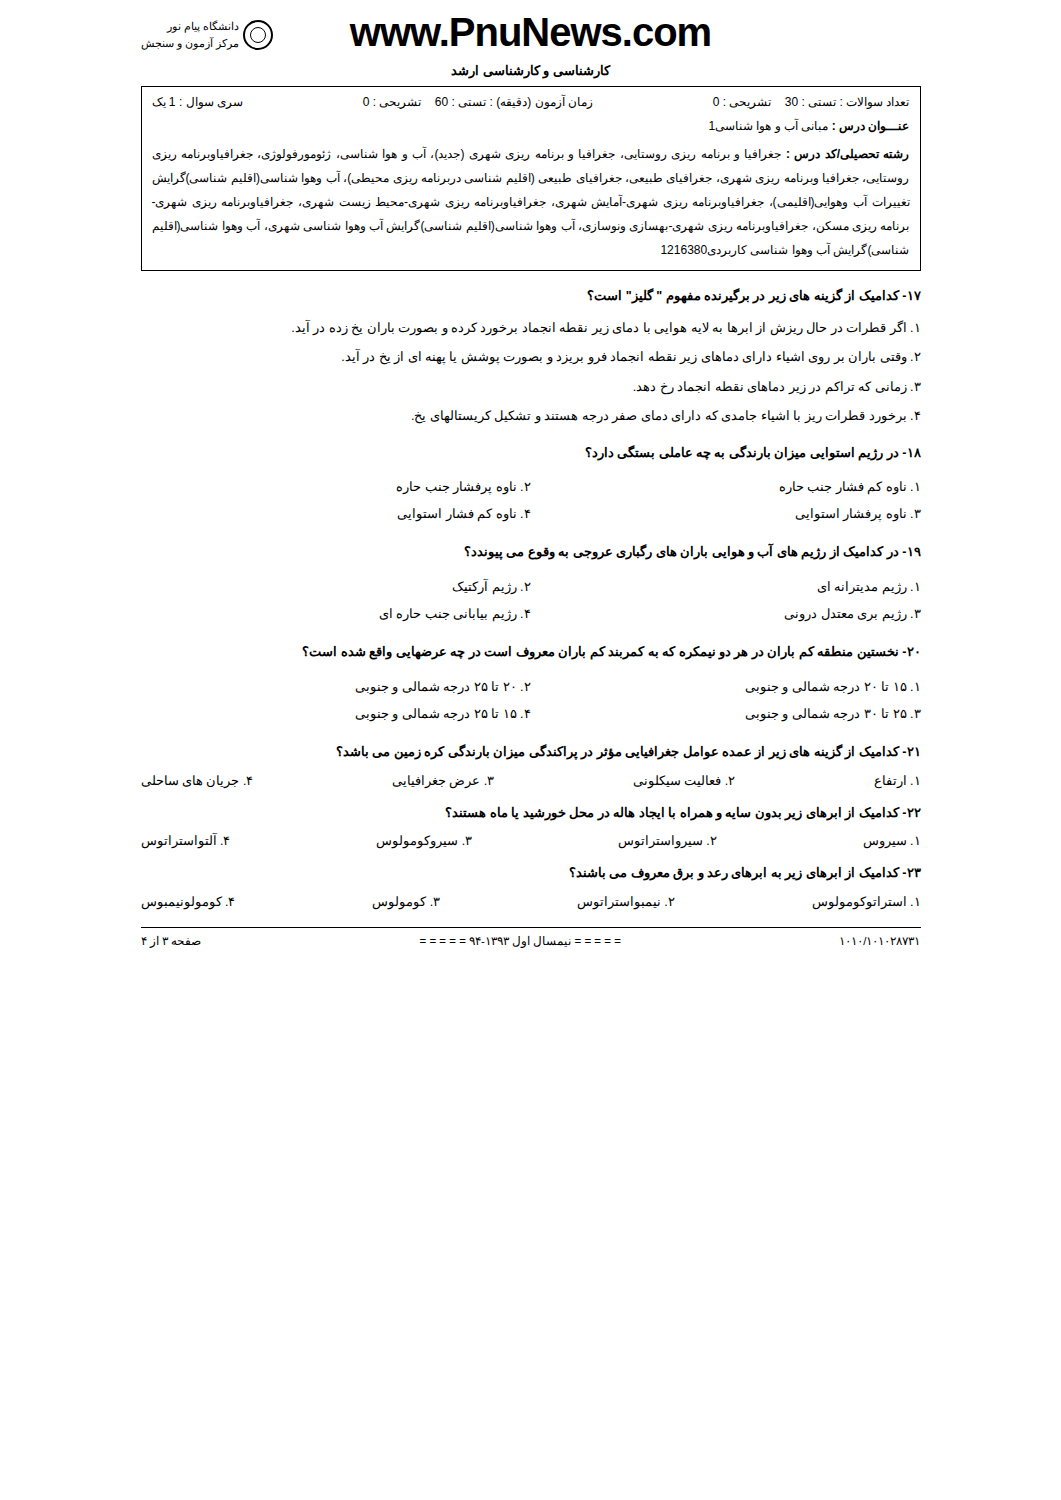دانشگاه پیام نور
مرکز آزمون و سنجش
www.PnuNews.com
کارشناسی و کارشناسی ارشد
تعداد سوالات : تستی : 30 تشریحی : 0 زمان آزمون (دقیقه) : تستی : 60 تشریحی : 0 سری سوال : 1 یک
عنـــوان درس : مبانی آب و هوا شناسی1
رشته تحصیلی/کد درس : جغرافیا و برنامه ریزی روستایی، جغرافیا و برنامه ریزی شهری (جدید)، آب و هوا شناسی، ژئومورفولوژی، جغرافیاوبرنامه ریزی روستایی، جغرافیا وبرنامه ریزی شهری، جغرافیای طبیعی، جغرافیای طبیعی (اقلیم شناسی دربرنامه ریزی محیطی)، آب وهوا شناسی(اقلیم شناسی)گرایش تغییرات آب وهوایی(اقلیمی)، جغرافیاوبرنامه ریزی شهری-آمایش شهری، جغرافیاوبرنامه ریزی شهری-محیط زیست شهری، جغرافیاوبرنامه ریزی شهری-برنامه ریزی مسکن، جغرافیاوبرنامه ریزی شهری-بهسازی ونوسازی، آب وهوا شناسی(اقلیم شناسی)گرایش آب وهوا شناسی شهری، آب وهوا شناسی(اقلیم شناسی)گرایش آب وهوا شناسی کاربردی1216380
۱۷- کدامیک از گزینه های زیر در برگیرنده مفهوم " گلیز" است؟
۱. اگر قطرات در حال ریزش از ابرها به لایه هوایی با دمای زیر نقطه انجماد برخورد کرده و بصورت باران یخ زده در آید.
۲. وقتی باران بر روی اشیاء دارای دماهای زیر نقطه انجماد فرو بریزد و بصورت پوشش یا پهنه ای از یخ در آید.
۳. زمانی که تراکم در زیر دماهای نقطه انجماد رخ دهد.
۴. برخورد قطرات ریز با اشیاء جامدی که دارای دمای صفر درجه هستند و تشکیل کریستالهای یخ.
۱۸- در رژیم استوایی میزان بارندگی به چه عاملی بستگی دارد؟
۱. ناوه کم فشار جنب حاره
۲. ناوه پرفشار جنب حاره
۳. ناوه پرفشار استوایی
۴. ناوه کم فشار استوایی
۱۹- در کدامیک از رژیم های آب و هوایی باران های رگباری عروجی به وقوع می پیوندد؟
۱. رژیم مدیترانه ای
۲. رژیم آرکتیک
۳. رژیم بری معتدل درونی
۴. رژیم بیابانی جنب حاره ای
۲۰- نخستین منطقه کم باران در هر دو نیمکره که به کمربند کم باران معروف است در چه عرضهایی واقع شده است؟
۱. ۱۵ تا ۲۰ درجه شمالی و جنوبی
۲. ۲۰ تا ۲۵ درجه شمالی و جنوبی
۳. ۲۵ تا ۳۰ درجه شمالی و جنوبی
۴. ۱۵ تا ۲۵ درجه شمالی و جنوبی
۲۱- کدامیک از گزینه های زیر از عمده عوامل جغرافیایی مؤثر در پراکندگی میزان بارندگی کره زمین می باشد؟
۱. ارتفاع
۲. فعالیت سیکلونی
۳. عرض جغرافیایی
۴. جریان های ساحلی
۲۲- کدامیک از ابرهای زیر بدون سایه و همراه با ایجاد هاله در محل خورشید یا ماه هستند؟
۱. سیروس
۲. سیرواستراتوس
۳. سیروکومولوس
۴. آلتواستراتوس
۲۳- کدامیک از ابرهای زیر به ابرهای رعد و برق معروف می باشند؟
۱. استراتوکومولوس
۲. نیمبواستراتوس
۳. کومولوس
۴. کومولونیمبوس
۱۰۱۰/۱۰۱۰۲۸۷۳۱ = = = = = نیمسال اول ۱۳۹۳-۹۴ = = = = = صفحه ۳ از ۴